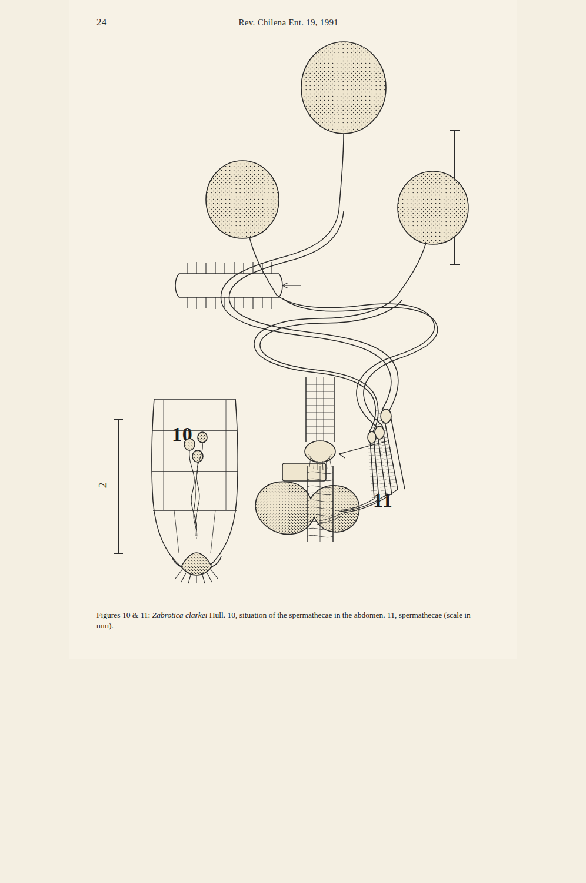24 Rev. Chilena Ent. 19, 1991
0.5
2
10
11
Figures 10 & 11: Zabrotica clarkei Hull. 10, situation of the spermathecae in the abdomen. 11, spermathecae (scale in mm).